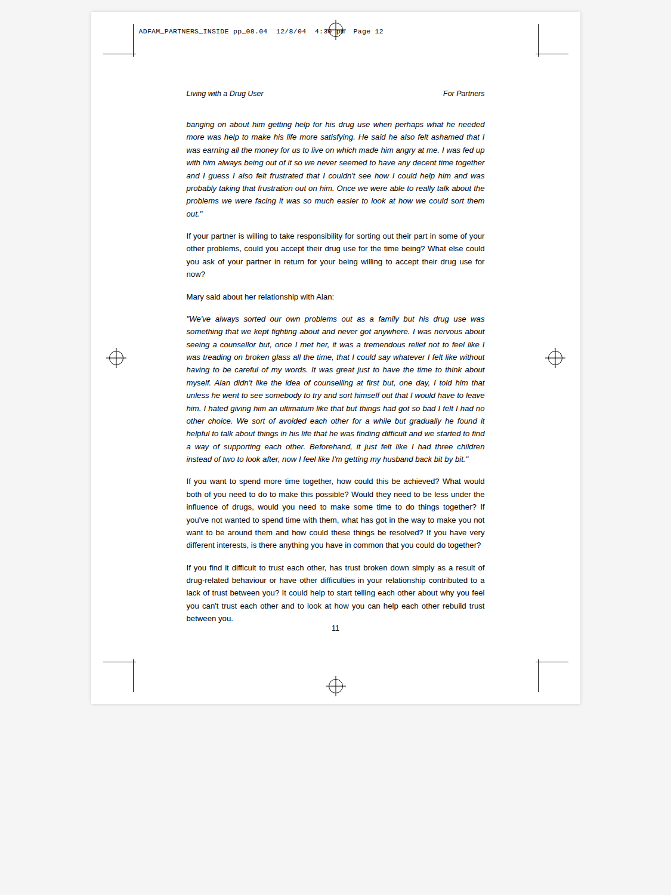ADFAM_PARTNERS_INSIDE pp_08.04 12/8/04 4:30 pm Page 12
Living with a Drug User For Partners
banging on about him getting help for his drug use when perhaps what he needed more was help to make his life more satisfying. He said he also felt ashamed that I was earning all the money for us to live on which made him angry at me. I was fed up with him always being out of it so we never seemed to have any decent time together and I guess I also felt frustrated that I couldn't see how I could help him and was probably taking that frustration out on him. Once we were able to really talk about the problems we were facing it was so much easier to look at how we could sort them out."
If your partner is willing to take responsibility for sorting out their part in some of your other problems, could you accept their drug use for the time being? What else could you ask of your partner in return for your being willing to accept their drug use for now?
Mary said about her relationship with Alan:
"We've always sorted our own problems out as a family but his drug use was something that we kept fighting about and never got anywhere. I was nervous about seeing a counsellor but, once I met her, it was a tremendous relief not to feel like I was treading on broken glass all the time, that I could say whatever I felt like without having to be careful of my words. It was great just to have the time to think about myself. Alan didn't like the idea of counselling at first but, one day, I told him that unless he went to see somebody to try and sort himself out that I would have to leave him. I hated giving him an ultimatum like that but things had got so bad I felt I had no other choice. We sort of avoided each other for a while but gradually he found it helpful to talk about things in his life that he was finding difficult and we started to find a way of supporting each other. Beforehand, it just felt like I had three children instead of two to look after, now I feel like I'm getting my husband back bit by bit."
If you want to spend more time together, how could this be achieved? What would both of you need to do to make this possible? Would they need to be less under the influence of drugs, would you need to make some time to do things together? If you've not wanted to spend time with them, what has got in the way to make you not want to be around them and how could these things be resolved? If you have very different interests, is there anything you have in common that you could do together?
If you find it difficult to trust each other, has trust broken down simply as a result of drug-related behaviour or have other difficulties in your relationship contributed to a lack of trust between you? It could help to start telling each other about why you feel you can't trust each other and to look at how you can help each other rebuild trust between you.
11